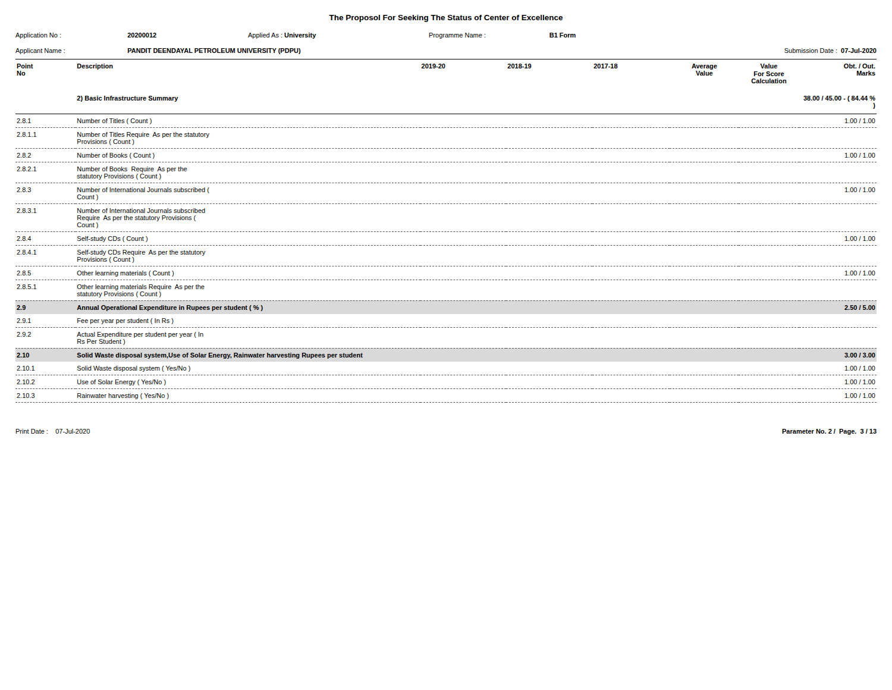The Proposol For Seeking The Status of Center of Excellence
| Application No : | 20200012 | Applied As : University | | Programme Name : | B1 Form | |
| Applicant Name : | PANDIT DEENDAYAL PETROLEUM UNIVERSITY (PDPU) | Submission Date : 07-Jul-2020 |
| Point No | Description | 2019-20 | 2018-19 | 2017-18 | Average Value | Value For Score Calculation | Obt. / Out. Marks |
| | 2) Basic Infrastructure Summary | | | | | | 38.00 / 45.00 - ( 84.44 % ) |
| 2.8.1 | Number of Titles ( Count ) | | | | | | 1.00 / 1.00 |
| 2.8.1.1 | Number of Titles Require As per the statutory Provisions ( Count ) | | | | | | |
| 2.8.2 | Number of Books ( Count ) | | | | | | 1.00 / 1.00 |
| 2.8.2.1 | Number of Books Require As per the statutory Provisions ( Count ) | | | | | | |
| 2.8.3 | Number of International Journals subscribed ( Count ) | | | | | | 1.00 / 1.00 |
| 2.8.3.1 | Number of International Journals subscribed Require As per the statutory Provisions ( Count ) | | | | | | |
| 2.8.4 | Self-study CDs ( Count ) | | | | | | 1.00 / 1.00 |
| 2.8.4.1 | Self-study CDs Require As per the statutory Provisions ( Count ) | | | | | | |
| 2.8.5 | Other learning materials ( Count ) | | | | | | 1.00 / 1.00 |
| 2.8.5.1 | Other learning materials Require As per the statutory Provisions ( Count ) | | | | | | |
| 2.9 | Annual Operational Expenditure in Rupees per student ( % ) | | | | | | 2.50 / 5.00 |
| 2.9.1 | Fee per year per student ( In Rs ) | | | | | | |
| 2.9.2 | Actual Expenditure per student per year ( In Rs Per Student ) | | | | | | |
| 2.10 | Solid Waste disposal system,Use of Solar Energy, Rainwater harvesting Rupees per student | | | | | | 3.00 / 3.00 |
| 2.10.1 | Solid Waste disposal system ( Yes/No ) | | | | | | 1.00 / 1.00 |
| 2.10.2 | Use of Solar Energy ( Yes/No ) | | | | | | 1.00 / 1.00 |
| 2.10.3 | Rainwater harvesting ( Yes/No ) | | | | | | 1.00 / 1.00 |
| Print Date : 07-Jul-2020 | Parameter No. 2 / Page. 3 / 13 |